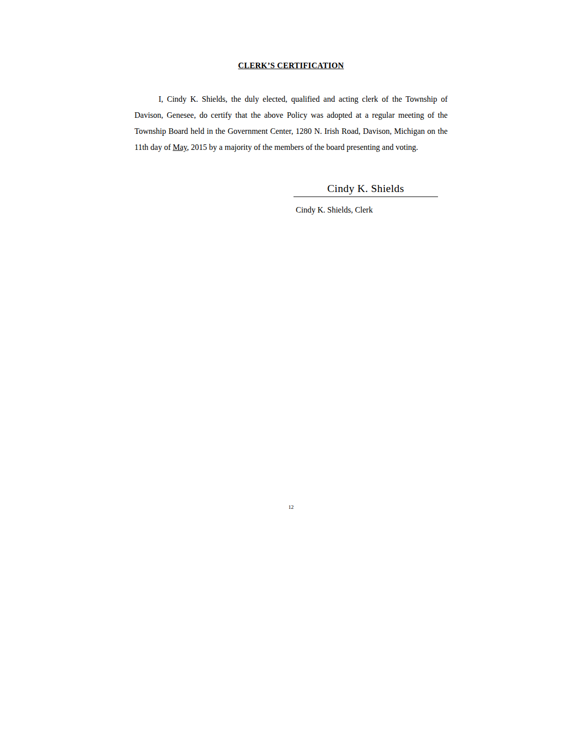CLERK’S CERTIFICATION
I, Cindy K. Shields, the duly elected, qualified and acting clerk of the Township of Davison, Genesee, do certify that the above Policy was adopted at a regular meeting of the Township Board held in the Government Center, 1280 N. Irish Road, Davison, Michigan on the 11th day of May, 2015 by a majority of the members of the board presenting and voting.
Cindy K. Shields
Cindy K. Shields, Clerk
12